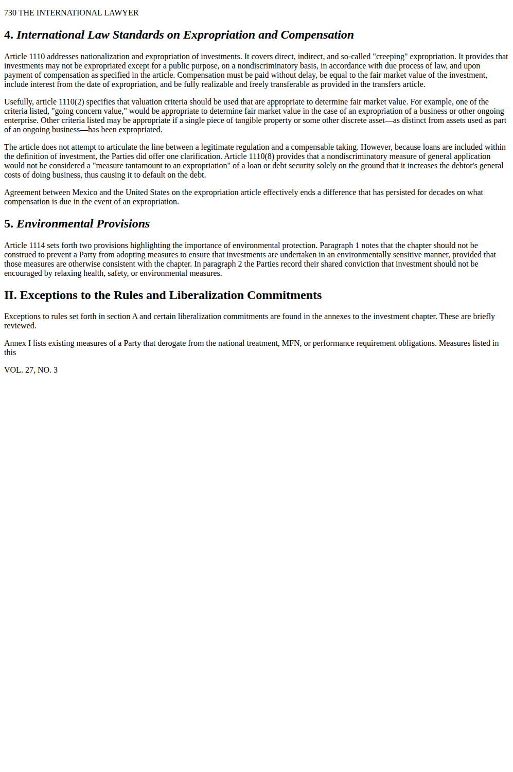730 THE INTERNATIONAL LAWYER
4. International Law Standards on Expropriation and Compensation
Article 1110 addresses nationalization and expropriation of investments. It covers direct, indirect, and so-called "creeping" expropriation. It provides that investments may not be expropriated except for a public purpose, on a nondiscriminatory basis, in accordance with due process of law, and upon payment of compensation as specified in the article. Compensation must be paid without delay, be equal to the fair market value of the investment, include interest from the date of expropriation, and be fully realizable and freely transferable as provided in the transfers article.
Usefully, article 1110(2) specifies that valuation criteria should be used that are appropriate to determine fair market value. For example, one of the criteria listed, "going concern value," would be appropriate to determine fair market value in the case of an expropriation of a business or other ongoing enterprise. Other criteria listed may be appropriate if a single piece of tangible property or some other discrete asset—as distinct from assets used as part of an ongoing business—has been expropriated.
The article does not attempt to articulate the line between a legitimate regulation and a compensable taking. However, because loans are included within the definition of investment, the Parties did offer one clarification. Article 1110(8) provides that a nondiscriminatory measure of general application would not be considered a "measure tantamount to an expropriation" of a loan or debt security solely on the ground that it increases the debtor's general costs of doing business, thus causing it to default on the debt.
Agreement between Mexico and the United States on the expropriation article effectively ends a difference that has persisted for decades on what compensation is due in the event of an expropriation.
5. Environmental Provisions
Article 1114 sets forth two provisions highlighting the importance of environmental protection. Paragraph 1 notes that the chapter should not be construed to prevent a Party from adopting measures to ensure that investments are undertaken in an environmentally sensitive manner, provided that those measures are otherwise consistent with the chapter. In paragraph 2 the Parties record their shared conviction that investment should not be encouraged by relaxing health, safety, or environmental measures.
II. Exceptions to the Rules and Liberalization Commitments
Exceptions to rules set forth in section A and certain liberalization commitments are found in the annexes to the investment chapter. These are briefly reviewed.
Annex I lists existing measures of a Party that derogate from the national treatment, MFN, or performance requirement obligations. Measures listed in this
VOL. 27, NO. 3